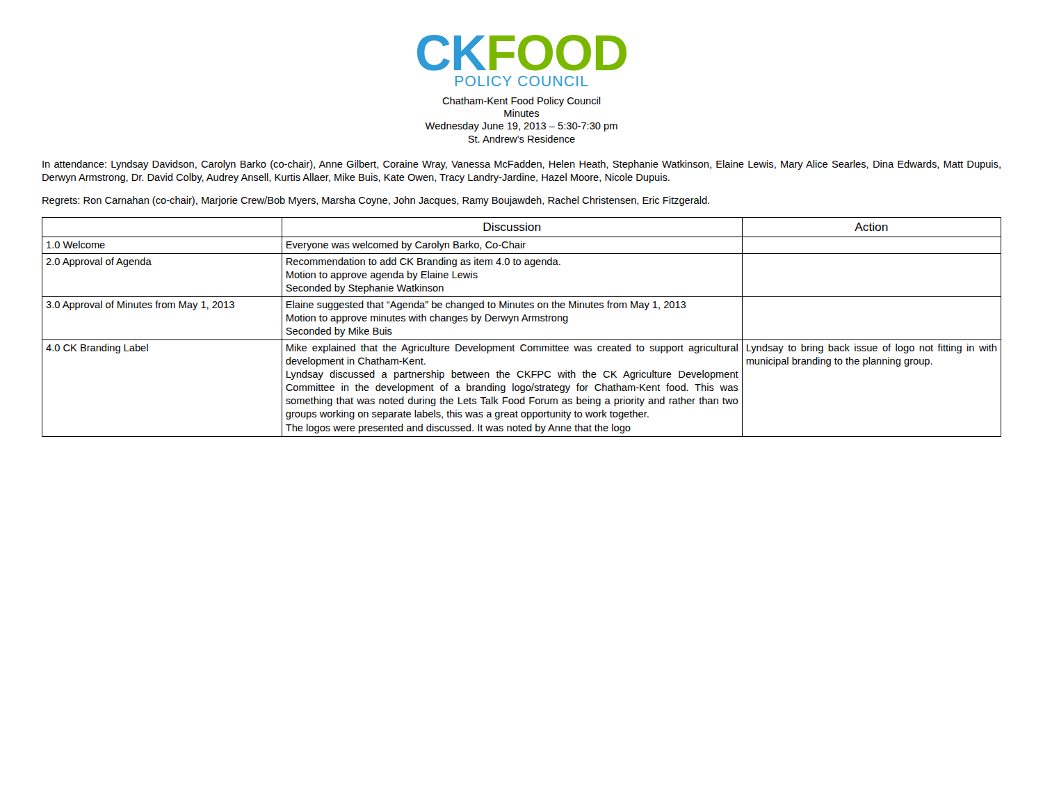CK FOOD
POLICY COUNCIL
Chatham-Kent Food Policy Council
Minutes
Wednesday June 19, 2013 – 5:30-7:30 pm
St. Andrew’s Residence
In attendance: Lyndsay Davidson, Carolyn Barko (co-chair), Anne Gilbert, Coraine Wray, Vanessa McFadden, Helen Heath, Stephanie Watkinson, Elaine Lewis, Mary Alice Searles, Dina Edwards, Matt Dupuis, Derwyn Armstrong, Dr. David Colby, Audrey Ansell, Kurtis Allaer, Mike Buis, Kate Owen, Tracy Landry-Jardine, Hazel Moore, Nicole Dupuis.
Regrets: Ron Carnahan (co-chair), Marjorie Crew/Bob Myers, Marsha Coyne, John Jacques, Ramy Boujawdeh, Rachel Christensen, Eric Fitzgerald.
| | Discussion | Action |
| --- | --- | --- |
| 1.0 Welcome | Everyone was welcomed by Carolyn Barko, Co-Chair | |
| 2.0 Approval of Agenda | Recommendation to add CK Branding as item 4.0 to agenda. Motion to approve agenda by Elaine Lewis Seconded by Stephanie Watkinson | |
| 3.0 Approval of Minutes from May 1, 2013 | Elaine suggested that “Agenda” be changed to Minutes on the Minutes from May 1, 2013 Motion to approve minutes with changes by Derwyn Armstrong Seconded by Mike Buis | |
| 4.0 CK Branding Label | Mike explained that the Agriculture Development Committee was created to support agricultural development in Chatham-Kent. Lyndsay discussed a partnership between the CKFPC with the CK Agriculture Development Committee in the development of a branding logo/strategy for Chatham-Kent food. This was something that was noted during the Lets Talk Food Forum as being a priority and rather than two groups working on separate labels, this was a great opportunity to work together. The logos were presented and discussed. It was noted by Anne that the logo | Lyndsay to bring back issue of logo not fitting in with municipal branding to the planning group. |